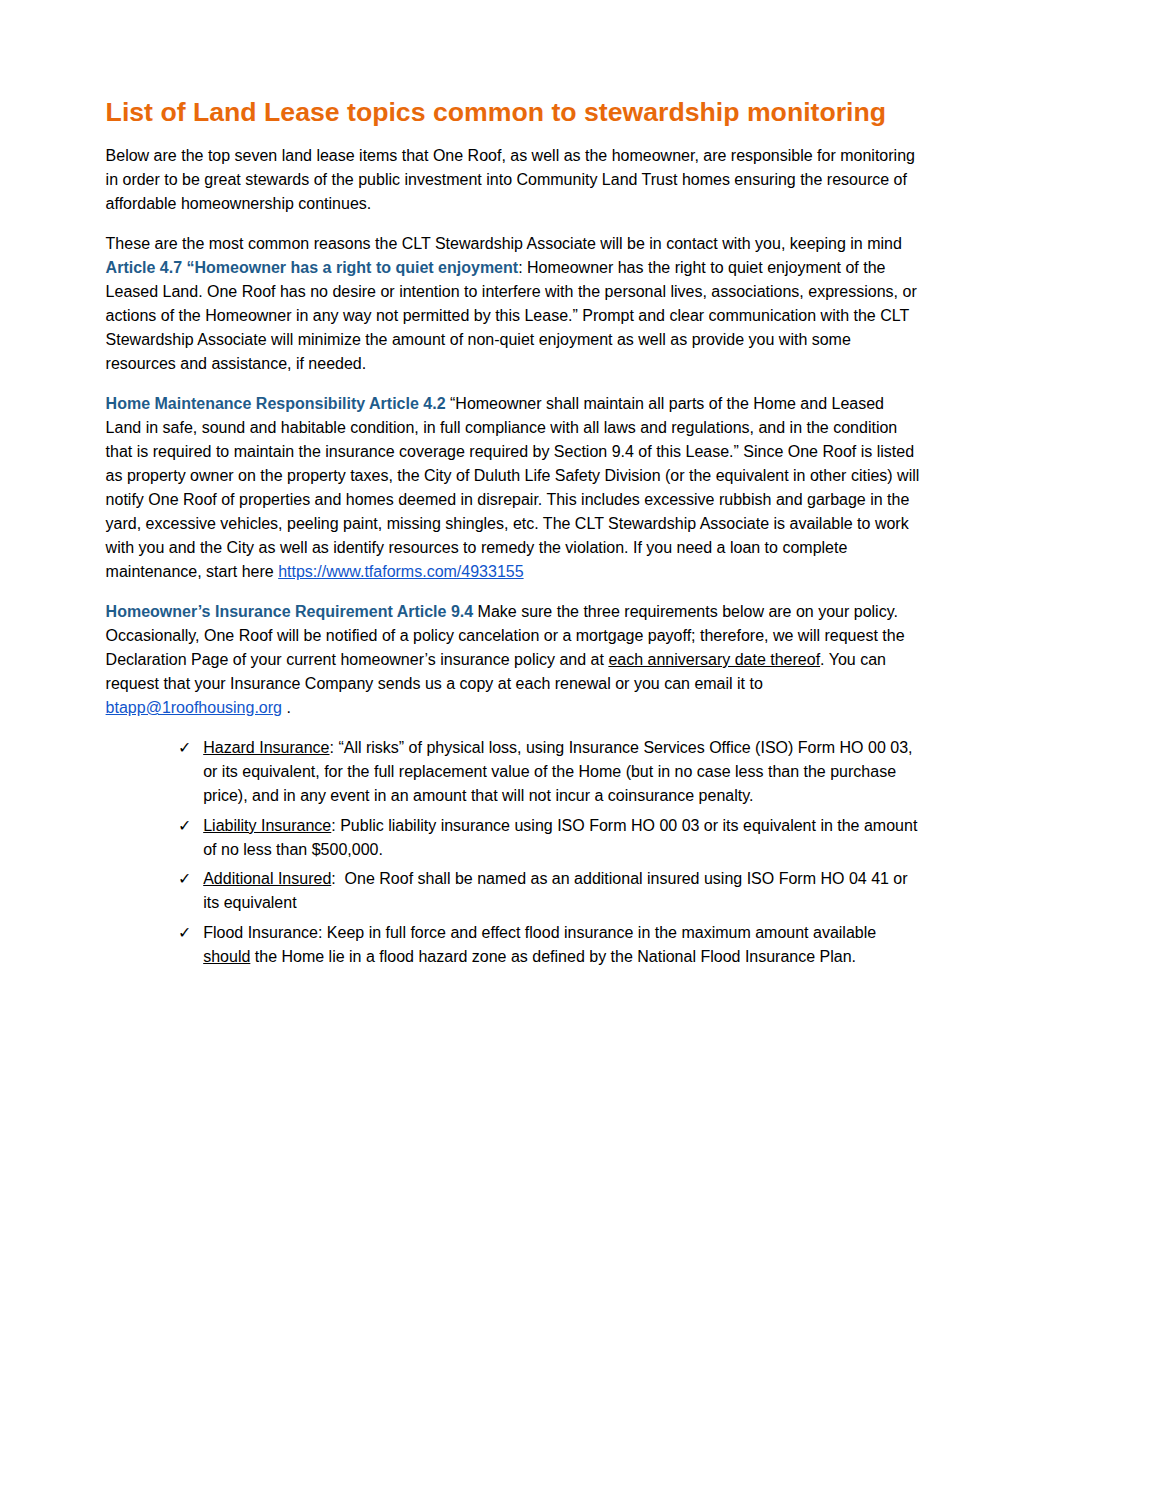List of Land Lease topics common to stewardship monitoring
Below are the top seven land lease items that One Roof, as well as the homeowner, are responsible for monitoring in order to be great stewards of the public investment into Community Land Trust homes ensuring the resource of affordable homeownership continues.
These are the most common reasons the CLT Stewardship Associate will be in contact with you, keeping in mind Article 4.7 “Homeowner has a right to quiet enjoyment: Homeowner has the right to quiet enjoyment of the Leased Land. One Roof has no desire or intention to interfere with the personal lives, associations, expressions, or actions of the Homeowner in any way not permitted by this Lease.” Prompt and clear communication with the CLT Stewardship Associate will minimize the amount of non-quiet enjoyment as well as provide you with some resources and assistance, if needed.
Home Maintenance Responsibility Article 4.2 “Homeowner shall maintain all parts of the Home and Leased Land in safe, sound and habitable condition, in full compliance with all laws and regulations, and in the condition that is required to maintain the insurance coverage required by Section 9.4 of this Lease.” Since One Roof is listed as property owner on the property taxes, the City of Duluth Life Safety Division (or the equivalent in other cities) will notify One Roof of properties and homes deemed in disrepair. This includes excessive rubbish and garbage in the yard, excessive vehicles, peeling paint, missing shingles, etc. The CLT Stewardship Associate is available to work with you and the City as well as identify resources to remedy the violation. If you need a loan to complete maintenance, start here https://www.tfaforms.com/4933155
Homeowner’s Insurance Requirement Article 9.4 Make sure the three requirements below are on your policy. Occasionally, One Roof will be notified of a policy cancelation or a mortgage payoff; therefore, we will request the Declaration Page of your current homeowner’s insurance policy and at each anniversary date thereof. You can request that your Insurance Company sends us a copy at each renewal or you can email it to btapp@1roofhousing.org .
Hazard Insurance: “All risks” of physical loss, using Insurance Services Office (ISO) Form HO 00 03, or its equivalent, for the full replacement value of the Home (but in no case less than the purchase price), and in any event in an amount that will not incur a coinsurance penalty.
Liability Insurance: Public liability insurance using ISO Form HO 00 03 or its equivalent in the amount of no less than $500,000.
Additional Insured: One Roof shall be named as an additional insured using ISO Form HO 04 41 or its equivalent
Flood Insurance: Keep in full force and effect flood insurance in the maximum amount available should the Home lie in a flood hazard zone as defined by the National Flood Insurance Plan.